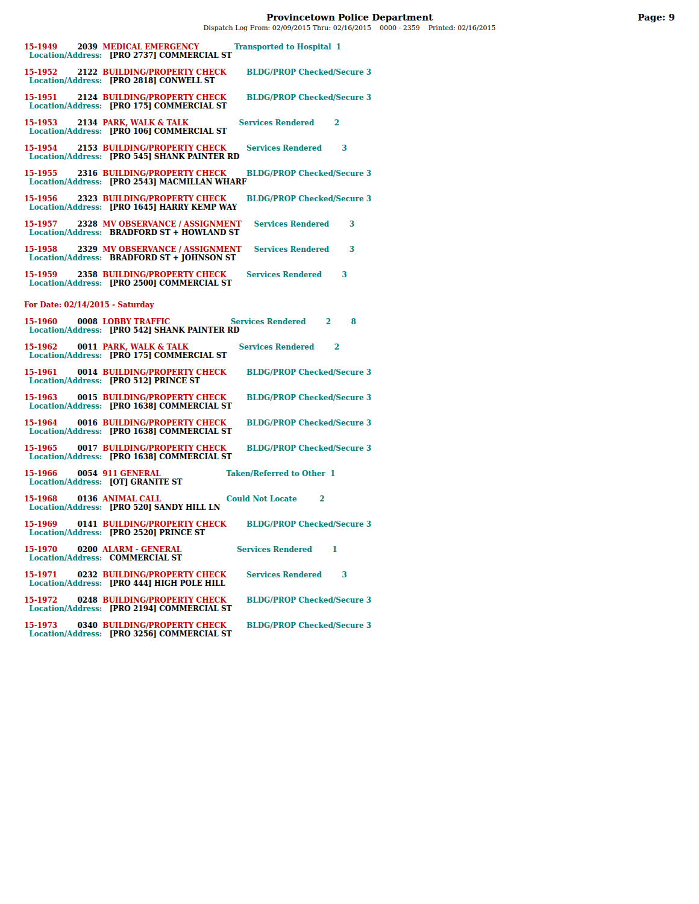Provincetown Police Department Page: 9
Dispatch Log From: 02/09/2015 Thru: 02/16/2015 0000 - 2359 Printed: 02/16/2015
15-1949 2039 MEDICAL EMERGENCY Transported to Hospital 1
Location/Address: [PRO 2737] COMMERCIAL ST
15-1952 2122 BUILDING/PROPERTY CHECK BLDG/PROP Checked/Secure 3
Location/Address: [PRO 2818] CONWELL ST
15-1951 2124 BUILDING/PROPERTY CHECK BLDG/PROP Checked/Secure 3
Location/Address: [PRO 175] COMMERCIAL ST
15-1953 2134 PARK, WALK & TALK Services Rendered 2
Location/Address: [PRO 106] COMMERCIAL ST
15-1954 2153 BUILDING/PROPERTY CHECK Services Rendered 3
Location/Address: [PRO 545] SHANK PAINTER RD
15-1955 2316 BUILDING/PROPERTY CHECK BLDG/PROP Checked/Secure 3
Location/Address: [PRO 2543] MACMILLAN WHARF
15-1956 2323 BUILDING/PROPERTY CHECK BLDG/PROP Checked/Secure 3
Location/Address: [PRO 1645] HARRY KEMP WAY
15-1957 2328 MV OBSERVANCE / ASSIGNMENT Services Rendered 3
Location/Address: BRADFORD ST + HOWLAND ST
15-1958 2329 MV OBSERVANCE / ASSIGNMENT Services Rendered 3
Location/Address: BRADFORD ST + JOHNSON ST
15-1959 2358 BUILDING/PROPERTY CHECK Services Rendered 3
Location/Address: [PRO 2500] COMMERCIAL ST
For Date: 02/14/2015 - Saturday
15-1960 0008 LOBBY TRAFFIC Services Rendered 2 8
Location/Address: [PRO 542] SHANK PAINTER RD
15-1962 0011 PARK, WALK & TALK Services Rendered 2
Location/Address: [PRO 175] COMMERCIAL ST
15-1961 0014 BUILDING/PROPERTY CHECK BLDG/PROP Checked/Secure 3
Location/Address: [PRO 512] PRINCE ST
15-1963 0015 BUILDING/PROPERTY CHECK BLDG/PROP Checked/Secure 3
Location/Address: [PRO 1638] COMMERCIAL ST
15-1964 0016 BUILDING/PROPERTY CHECK BLDG/PROP Checked/Secure 3
Location/Address: [PRO 1638] COMMERCIAL ST
15-1965 0017 BUILDING/PROPERTY CHECK BLDG/PROP Checked/Secure 3
Location/Address: [PRO 1638] COMMERCIAL ST
15-1966 0054 911 GENERAL Taken/Referred to Other 1
Location/Address: [OT] GRANITE ST
15-1968 0136 ANIMAL CALL Could Not Locate 2
Location/Address: [PRO 520] SANDY HILL LN
15-1969 0141 BUILDING/PROPERTY CHECK BLDG/PROP Checked/Secure 3
Location/Address: [PRO 2520] PRINCE ST
15-1970 0200 ALARM - GENERAL Services Rendered 1
Location/Address: COMMERCIAL ST
15-1971 0232 BUILDING/PROPERTY CHECK Services Rendered 3
Location/Address: [PRO 444] HIGH POLE HILL
15-1972 0248 BUILDING/PROPERTY CHECK BLDG/PROP Checked/Secure 3
Location/Address: [PRO 2194] COMMERCIAL ST
15-1973 0340 BUILDING/PROPERTY CHECK BLDG/PROP Checked/Secure 3
Location/Address: [PRO 3256] COMMERCIAL ST